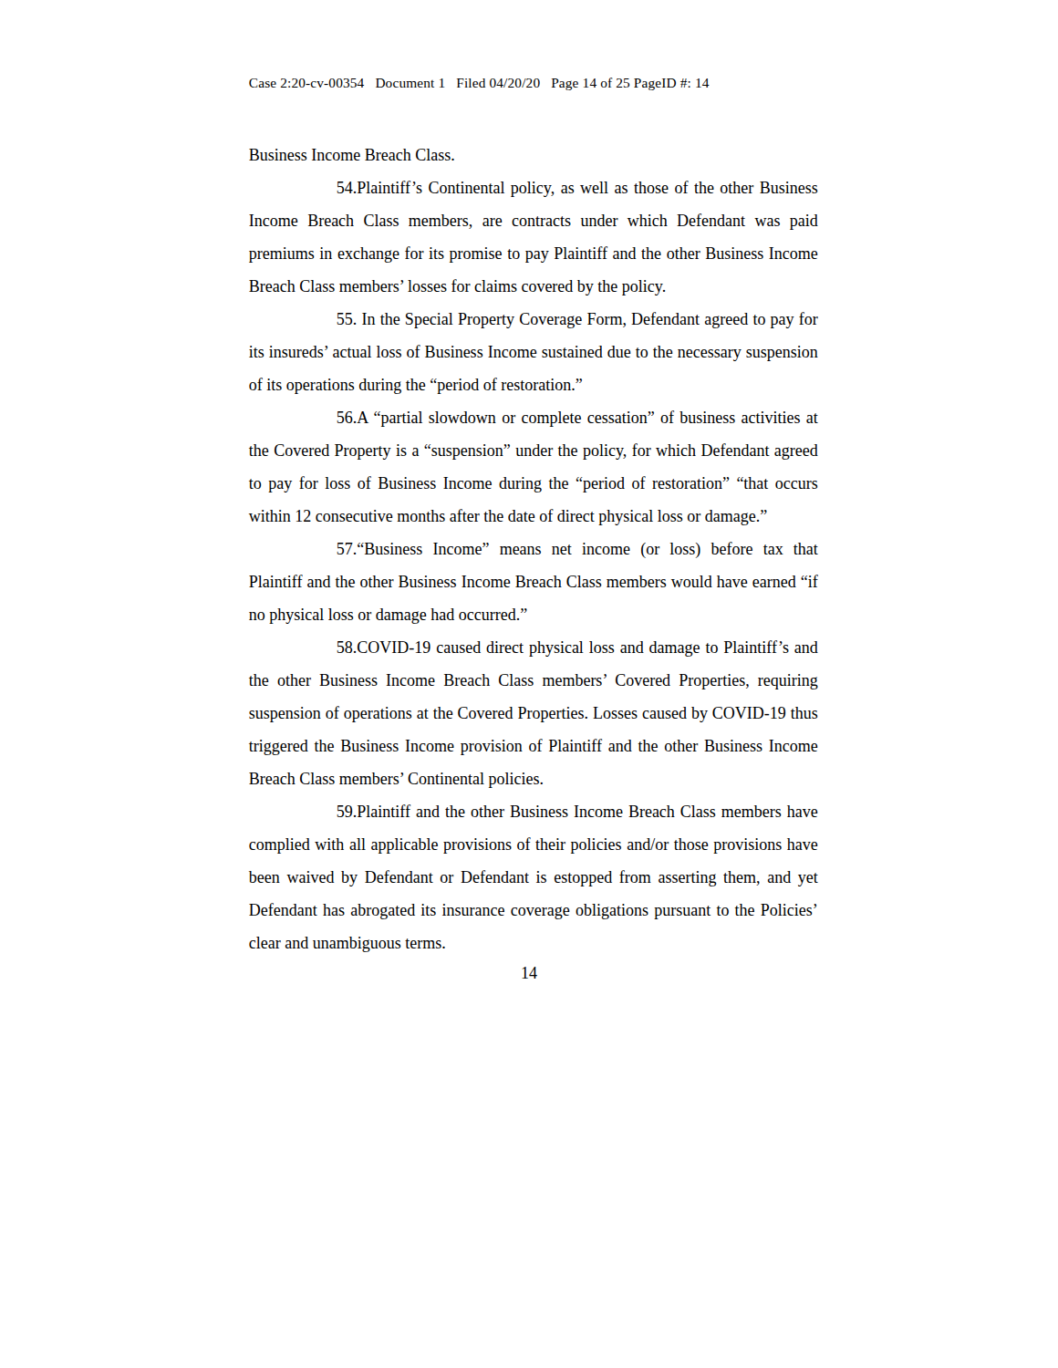Case 2:20-cv-00354 Document 1 Filed 04/20/20 Page 14 of 25 PageID #: 14
Business Income Breach Class.
54. Plaintiff’s Continental policy, as well as those of the other Business Income Breach Class members, are contracts under which Defendant was paid premiums in exchange for its promise to pay Plaintiff and the other Business Income Breach Class members’ losses for claims covered by the policy.
55. In the Special Property Coverage Form, Defendant agreed to pay for its insureds’ actual loss of Business Income sustained due to the necessary suspension of its operations during the “period of restoration.”
56. A “partial slowdown or complete cessation” of business activities at the Covered Property is a “suspension” under the policy, for which Defendant agreed to pay for loss of Business Income during the “period of restoration” “that occurs within 12 consecutive months after the date of direct physical loss or damage.”
57.“Business Income” means net income (or loss) before tax that Plaintiff and the other Business Income Breach Class members would have earned “if no physical loss or damage had occurred.”
58. COVID-19 caused direct physical loss and damage to Plaintiff’s and the other Business Income Breach Class members’ Covered Properties, requiring suspension of operations at the Covered Properties. Losses caused by COVID-19 thus triggered the Business Income provision of Plaintiff and the other Business Income Breach Class members’ Continental policies.
59. Plaintiff and the other Business Income Breach Class members have complied with all applicable provisions of their policies and/or those provisions have been waived by Defendant or Defendant is estopped from asserting them, and yet Defendant has abrogated its insurance coverage obligations pursuant to the Policies’ clear and unambiguous terms.
14